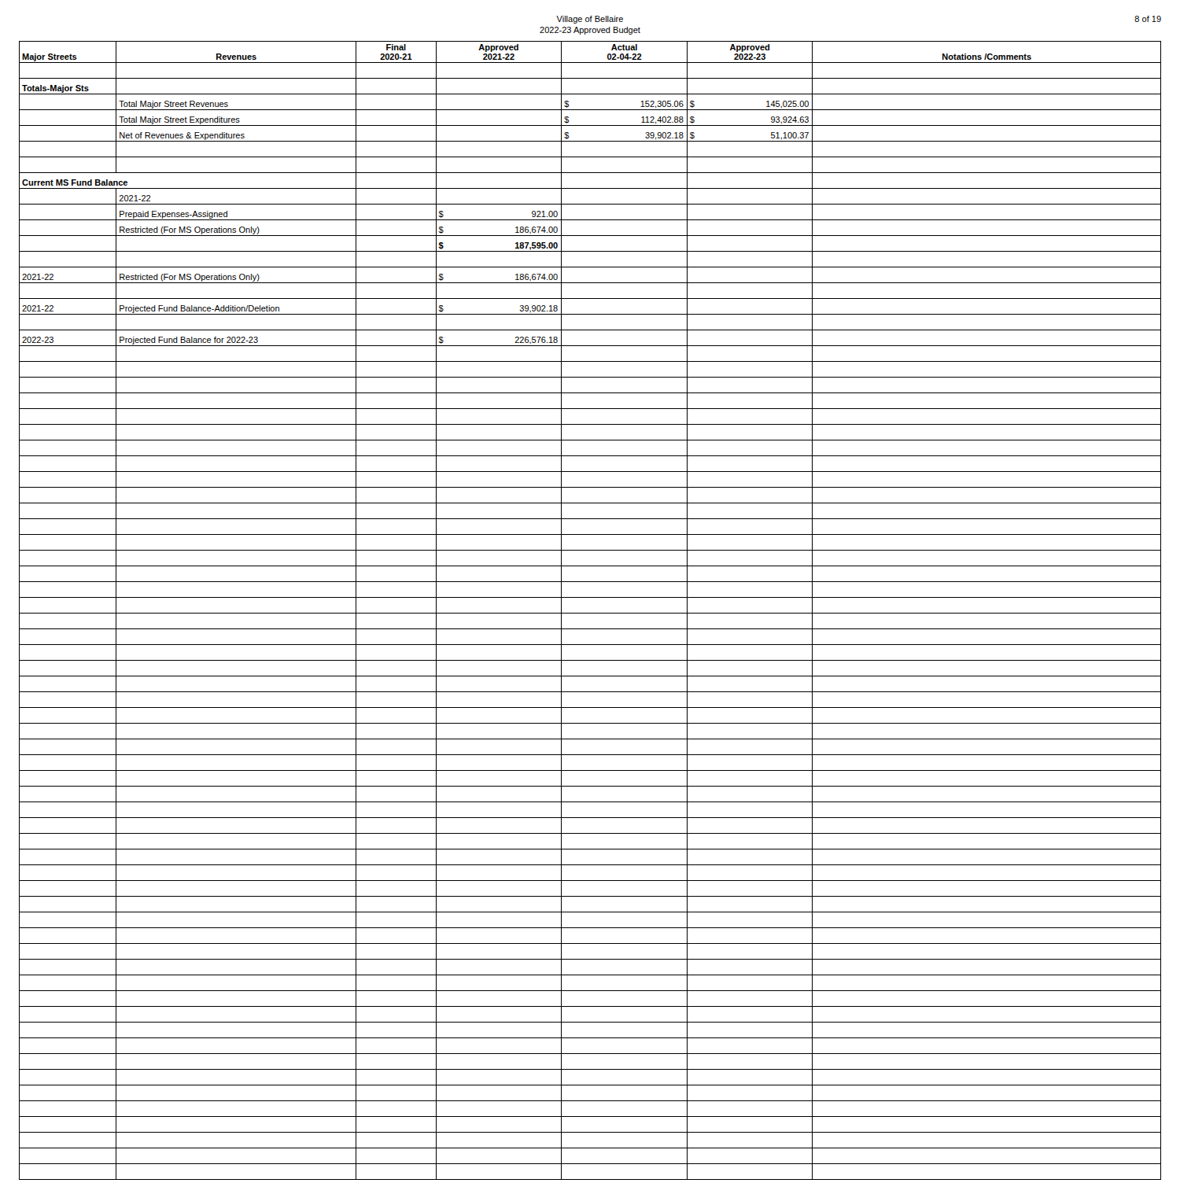8 of 19
Village of Bellaire
2022-23 Approved Budget
| Major Streets | Revenues | Final 2020-21 | Approved 2021-22 | Actual 02-04-22 | Approved 2022-23 | Notations /Comments |
| --- | --- | --- | --- | --- | --- | --- |
| Totals-Major Sts | | | | | | |
| | Total Major Street Revenues | | | $ 152,305.06 | $ 145,025.00 | |
| | Total Major Street Expenditures | | | $ 112,402.88 | $ 93,924.63 | |
| | Net of Revenues & Expenditures | | | $ 39,902.18 | $ 51,100.37 | |
| Current MS Fund Balance | | | | | |
| | 2021-22 | | | | | |
| | Prepaid Expenses-Assigned | | $ 921.00 | | | |
| | Restricted (For MS Operations Only) | | $ 186,674.00 | | | |
| | | | $ 187,595.00 | | | |
| 2021-22 | Restricted (For MS Operations Only) | | $ 186,674.00 | | | |
| 2021-22 | Projected Fund Balance-Addition/Deletion | | $ 39,902.18 | | | |
| 2022-23 | Projected Fund Balance for 2022-23 | | $ 226,576.18 | | | |